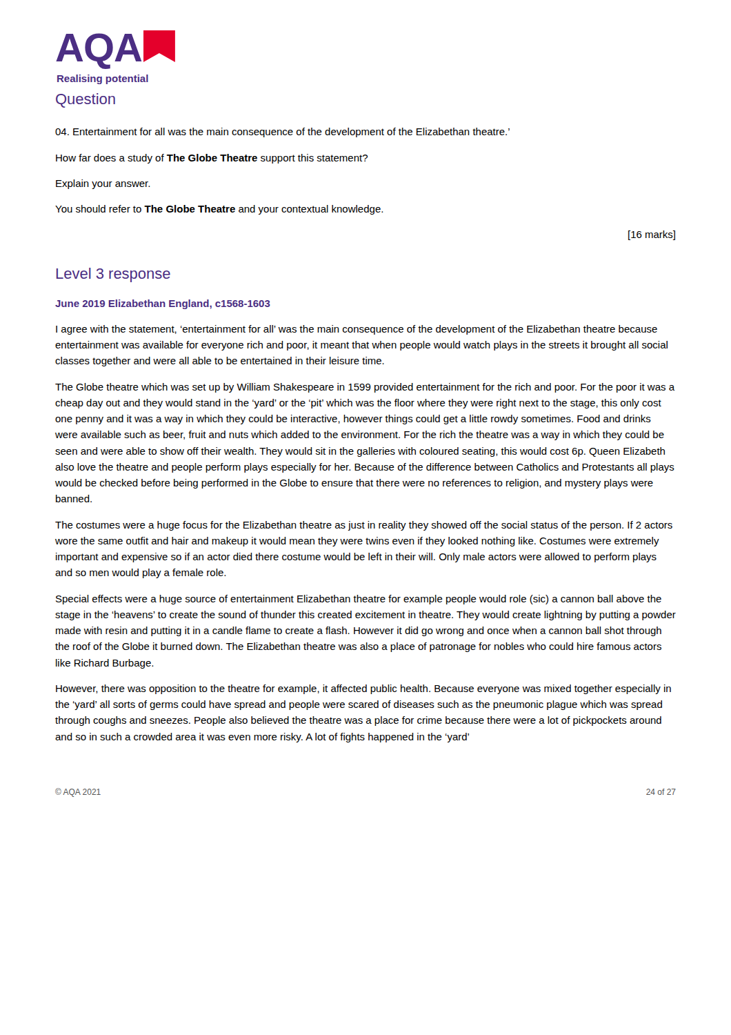AQA
Realising potential
Question
04. Entertainment for all was the main consequence of the development of the Elizabethan theatre.’
How far does a study of The Globe Theatre support this statement?
Explain your answer.
You should refer to The Globe Theatre and your contextual knowledge.
[16 marks]
Level 3 response
June 2019 Elizabethan England, c1568-1603
I agree with the statement, ‘entertainment for all’ was the main consequence of the development of the Elizabethan theatre because entertainment was available for everyone rich and poor, it meant that when people would watch plays in the streets it brought all social classes together and were all able to be entertained in their leisure time.
The Globe theatre which was set up by William Shakespeare in 1599 provided entertainment for the rich and poor. For the poor it was a cheap day out and they would stand in the ‘yard’ or the ‘pit’ which was the floor where they were right next to the stage, this only cost one penny and it was a way in which they could be interactive, however things could get a little rowdy sometimes. Food and drinks were available such as beer, fruit and nuts which added to the environment. For the rich the theatre was a way in which they could be seen and were able to show off their wealth. They would sit in the galleries with coloured seating, this would cost 6p. Queen Elizabeth also love the theatre and people perform plays especially for her. Because of the difference between Catholics and Protestants all plays would be checked before being performed in the Globe to ensure that there were no references to religion, and mystery plays were banned.
The costumes were a huge focus for the Elizabethan theatre as just in reality they showed off the social status of the person. If 2 actors wore the same outfit and hair and makeup it would mean they were twins even if they looked nothing like. Costumes were extremely important and expensive so if an actor died there costume would be left in their will. Only male actors were allowed to perform plays and so men would play a female role.
Special effects were a huge source of entertainment Elizabethan theatre for example people would role (sic) a cannon ball above the stage in the ‘heavens’ to create the sound of thunder this created excitement in theatre. They would create lightning by putting a powder made with resin and putting it in a candle flame to create a flash. However it did go wrong and once when a cannon ball shot through the roof of the Globe it burned down. The Elizabethan theatre was also a place of patronage for nobles who could hire famous actors like Richard Burbage.
However, there was opposition to the theatre for example, it affected public health. Because everyone was mixed together especially in the ‘yard’ all sorts of germs could have spread and people were scared of diseases such as the pneumonic plague which was spread through coughs and sneezes. People also believed the theatre was a place for crime because there were a lot of pickpockets around and so in such a crowded area it was even more risky. A lot of fights happened in the ‘yard’
© AQA 2021 24 of 27